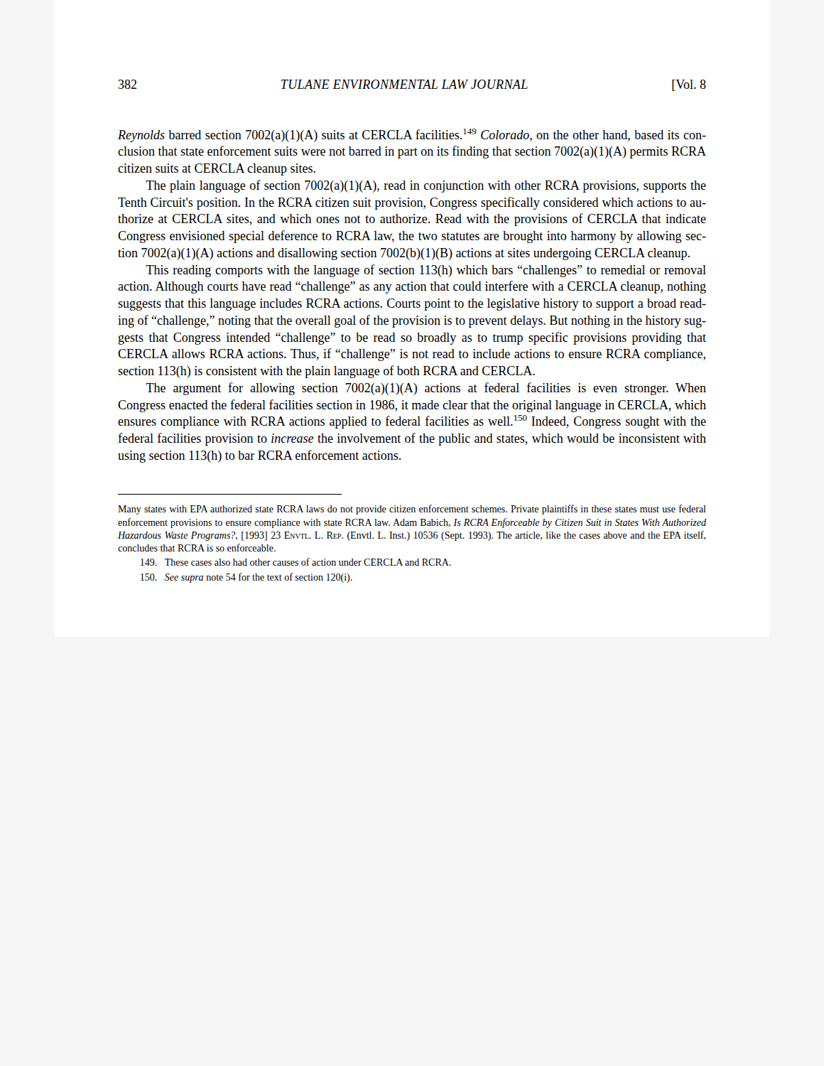382 TULANE ENVIRONMENTAL LAW JOURNAL [Vol. 8
Reynolds barred section 7002(a)(1)(A) suits at CERCLA facilities.149 Colorado, on the other hand, based its conclusion that state enforcement suits were not barred in part on its finding that section 7002(a)(1)(A) permits RCRA citizen suits at CERCLA cleanup sites.
The plain language of section 7002(a)(1)(A), read in conjunction with other RCRA provisions, supports the Tenth Circuit's position. In the RCRA citizen suit provision, Congress specifically considered which actions to authorize at CERCLA sites, and which ones not to authorize. Read with the provisions of CERCLA that indicate Congress envisioned special deference to RCRA law, the two statutes are brought into harmony by allowing section 7002(a)(1)(A) actions and disallowing section 7002(b)(1)(B) actions at sites undergoing CERCLA cleanup.
This reading comports with the language of section 113(h) which bars “challenges” to remedial or removal action. Although courts have read “challenge” as any action that could interfere with a CERCLA cleanup, nothing suggests that this language includes RCRA actions. Courts point to the legislative history to support a broad reading of “challenge,” noting that the overall goal of the provision is to prevent delays. But nothing in the history suggests that Congress intended “challenge” to be read so broadly as to trump specific provisions providing that CERCLA allows RCRA actions. Thus, if “challenge” is not read to include actions to ensure RCRA compliance, section 113(h) is consistent with the plain language of both RCRA and CERCLA.
The argument for allowing section 7002(a)(1)(A) actions at federal facilities is even stronger. When Congress enacted the federal facilities section in 1986, it made clear that the original language in CERCLA, which ensures compliance with RCRA actions applied to federal facilities as well.150 Indeed, Congress sought with the federal facilities provision to increase the involvement of the public and states, which would be inconsistent with using section 113(h) to bar RCRA enforcement actions.
Many states with EPA authorized state RCRA laws do not provide citizen enforcement schemes. Private plaintiffs in these states must use federal enforcement provisions to ensure compliance with state RCRA law. Adam Babich, Is RCRA Enforceable by Citizen Suit in States With Authorized Hazardous Waste Programs?, [1993] 23 Envtl. L. Rep. (Envtl. L. Inst.) 10536 (Sept. 1993). The article, like the cases above and the EPA itself, concludes that RCRA is so enforceable.
149. These cases also had other causes of action under CERCLA and RCRA.
150. See supra note 54 for the text of section 120(i).